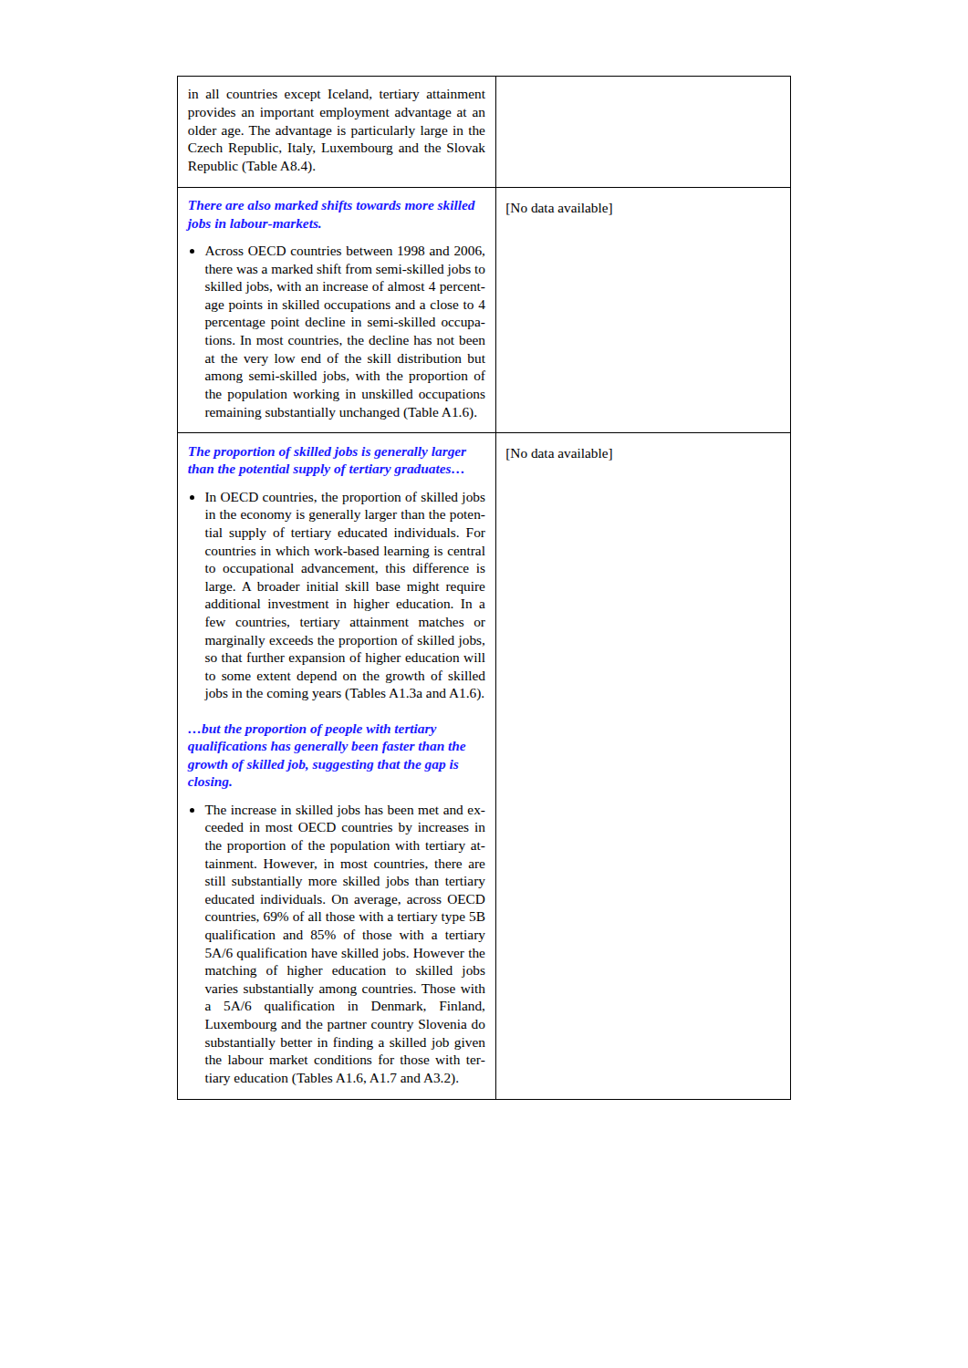| in all countries except Iceland, tertiary attainment provides an important employment advantage at an older age. The advantage is particularly large in the Czech Republic, Italy, Luxembourg and the Slovak Republic (Table A8.4). | |
| There are also marked shifts towards more skilled jobs in labour-markets. Across OECD countries between 1998 and 2006, there was a marked shift from semi-skilled jobs to skilled jobs, with an increase of almost 4 percentage points in skilled occupations and a close to 4 percentage point decline in semi-skilled occupations. In most countries, the decline has not been at the very low end of the skill distribution but among semi-skilled jobs, with the proportion of the population working in unskilled occupations remaining substantially unchanged (Table A1.6). | [No data available] |
| The proportion of skilled jobs is generally larger than the potential supply of tertiary graduates… In OECD countries, the proportion of skilled jobs in the economy is generally larger than the potential supply of tertiary educated individuals. For countries in which work-based learning is central to occupational advancement, this difference is large. A broader initial skill base might require additional investment in higher education. In a few countries, tertiary attainment matches or marginally exceeds the proportion of skilled jobs, so that further expansion of higher education will to some extent depend on the growth of skilled jobs in the coming years (Tables A1.3a and A1.6). …but the proportion of people with tertiary qualifications has generally been faster than the growth of skilled job, suggesting that the gap is closing. The increase in skilled jobs has been met and exceeded in most OECD countries by increases in the proportion of the population with tertiary attainment. However, in most countries, there are still substantially more skilled jobs than tertiary educated individuals. On average, across OECD countries, 69% of all those with a tertiary type 5B qualification and 85% of those with a tertiary 5A/6 qualification have skilled jobs. However the matching of higher education to skilled jobs varies substantially among countries. Those with a 5A/6 qualification in Denmark, Finland, Luxembourg and the partner country Slovenia do substantially better in finding a skilled job given the labour market conditions for those with tertiary education (Tables A1.6, A1.7 and A3.2). | [No data available] |